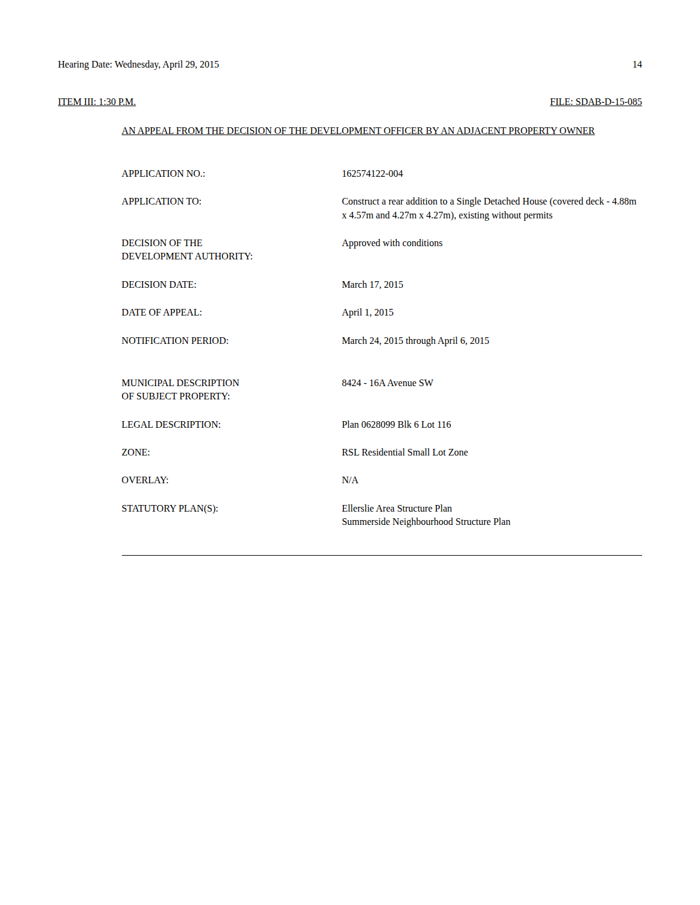Hearing Date: Wednesday, April 29, 2015
14
ITEM III: 1:30 P.M.
FILE: SDAB-D-15-085
AN APPEAL FROM THE DECISION OF THE DEVELOPMENT OFFICER BY AN ADJACENT PROPERTY OWNER
| APPLICATION NO.: | 162574122-004 |
| APPLICATION TO: | Construct a rear addition to a Single Detached House (covered deck - 4.88m x 4.57m and 4.27m x 4.27m), existing without permits |
| DECISION OF THE DEVELOPMENT AUTHORITY: | Approved with conditions |
| DECISION DATE: | March 17, 2015 |
| DATE OF APPEAL: | April 1, 2015 |
| NOTIFICATION PERIOD: | March 24, 2015 through April 6, 2015 |
| MUNICIPAL DESCRIPTION OF SUBJECT PROPERTY: | 8424 - 16A Avenue SW |
| LEGAL DESCRIPTION: | Plan 0628099 Blk 6 Lot 116 |
| ZONE: | RSL Residential Small Lot Zone |
| OVERLAY: | N/A |
| STATUTORY PLAN(S): | Ellerslie Area Structure Plan Summerside Neighbourhood Structure Plan |